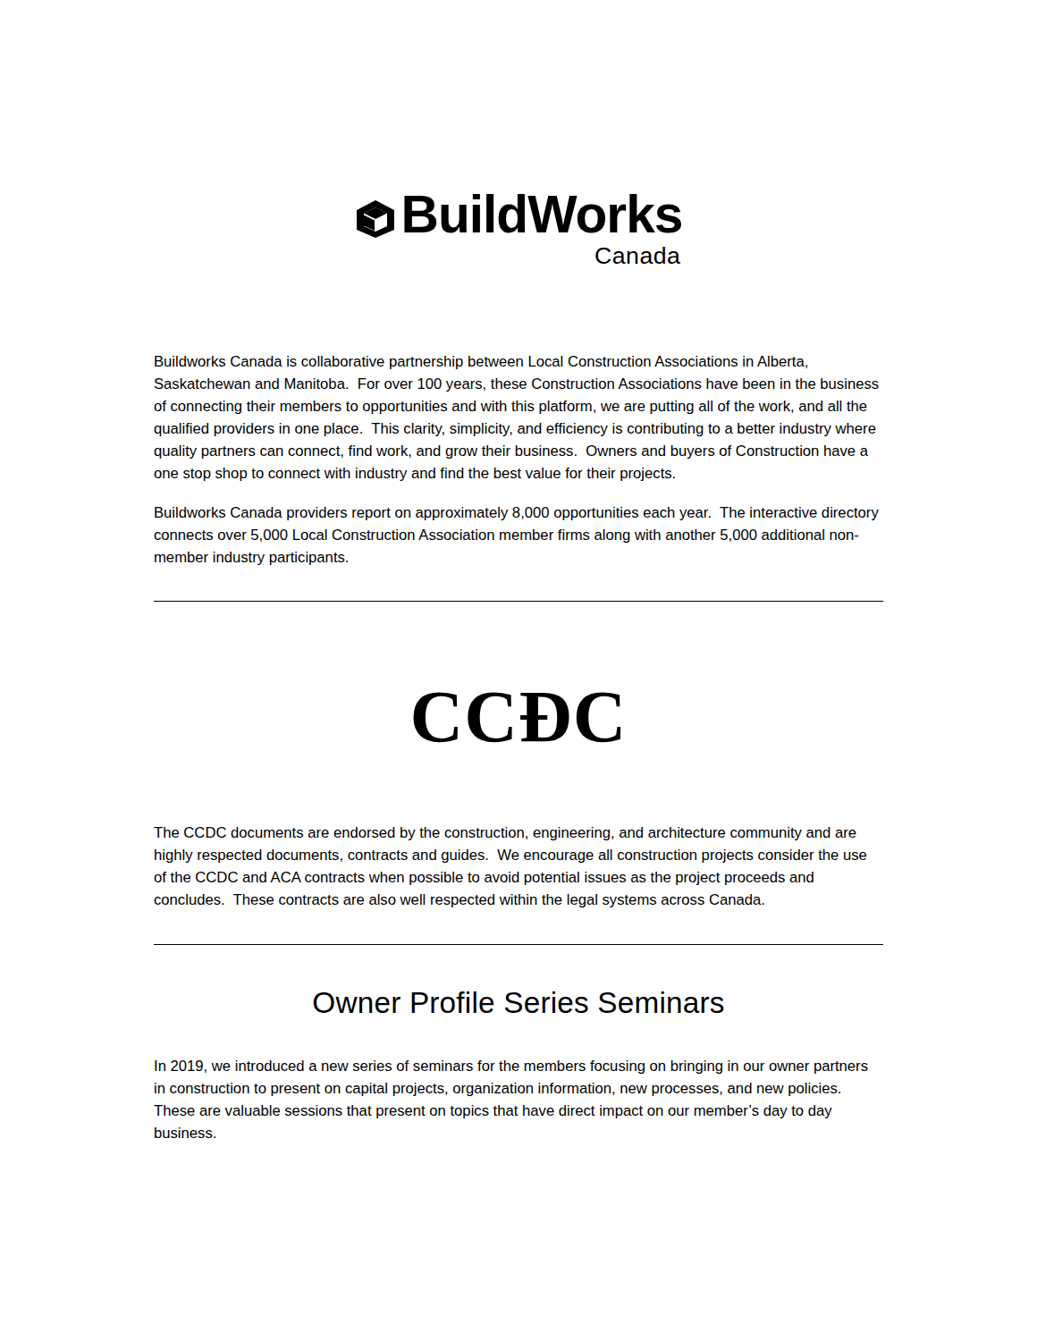BuildWorks
Canada
Buildworks Canada is collaborative partnership between Local Construction Associations in Alberta, Saskatchewan and Manitoba. For over 100 years, these Construction Associations have been in the business of connecting their members to opportunities and with this platform, we are putting all of the work, and all the qualified providers in one place. This clarity, simplicity, and efficiency is contributing to a better industry where quality partners can connect, find work, and grow their business. Owners and buyers of Construction have a one stop shop to connect with industry and find the best value for their projects.
Buildworks Canada providers report on approximately 8,000 opportunities each year. The interactive directory connects over 5,000 Local Construction Association member firms along with another 5,000 additional non-member industry participants.
CCĐC
The CCDC documents are endorsed by the construction, engineering, and architecture community and are highly respected documents, contracts and guides. We encourage all construction projects consider the use of the CCDC and ACA contracts when possible to avoid potential issues as the project proceeds and concludes. These contracts are also well respected within the legal systems across Canada.
Owner Profile Series Seminars
In 2019, we introduced a new series of seminars for the members focusing on bringing in our owner partners in construction to present on capital projects, organization information, new processes, and new policies. These are valuable sessions that present on topics that have direct impact on our member’s day to day business.